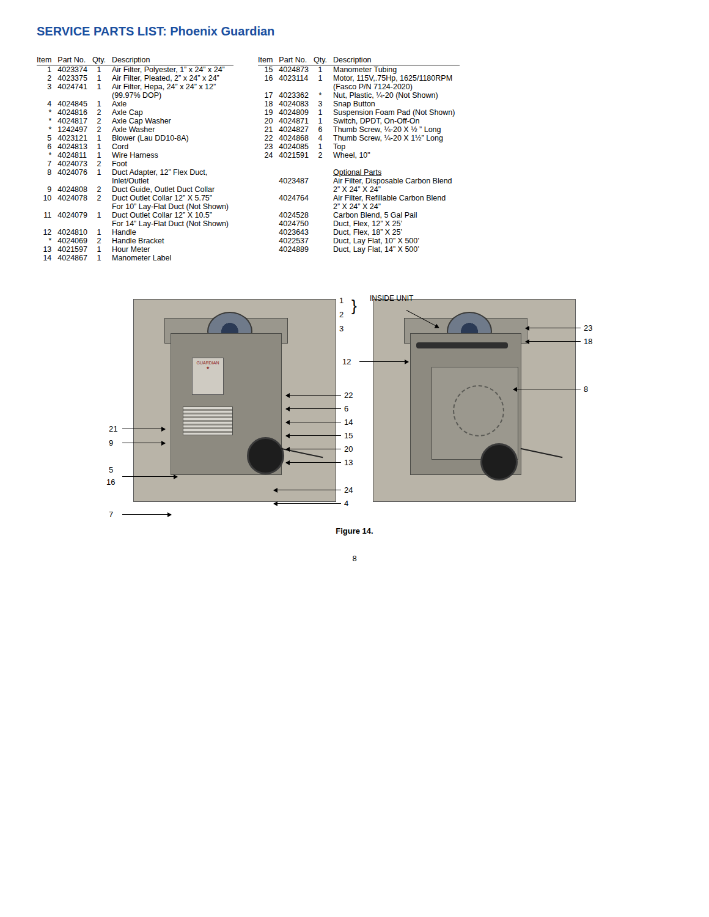SERVICE PARTS LIST: Phoenix Guardian
| Item | Part No. | Qty. | Description |
| --- | --- | --- | --- |
| 1 | 4023374 | 1 | Air Filter, Polyester, 1” x 24” x 24” |
| 2 | 4023375 | 1 | Air Filter, Pleated, 2” x 24” x 24” |
| 3 | 4024741 | 1 | Air Filter, Hepa, 24” x 24” x 12” |
| | | | (99.97% DOP) |
| 4 | 4024845 | 1 | Axle |
| * | 4024816 | 2 | Axle Cap |
| * | 4024817 | 2 | Axle Cap Washer |
| * | 1242497 | 2 | Axle Washer |
| 5 | 4023121 | 1 | Blower (Lau DD10-8A) |
| 6 | 4024813 | 1 | Cord |
| * | 4024811 | 1 | Wire Harness |
| 7 | 4024073 | 2 | Foot |
| 8 | 4024076 | 1 | Duct Adapter, 12” Flex Duct, |
| | | | Inlet/Outlet |
| 9 | 4024808 | 2 | Duct Guide, Outlet Duct Collar |
| 10 | 4024078 | 2 | Duct Outlet Collar 12” X 5.75” |
| | | | For 10” Lay-Flat Duct (Not Shown) |
| 11 | 4024079 | 1 | Duct Outlet Collar 12” X 10.5” |
| | | | For 14” Lay-Flat Duct (Not Shown) |
| 12 | 4024810 | 1 | Handle |
| * | 4024069 | 2 | Handle Bracket |
| 13 | 4021597 | 1 | Hour Meter |
| 14 | 4024867 | 1 | Manometer Label |
| Item | Part No. | Qty. | Description |
| --- | --- | --- | --- |
| 15 | 4024873 | 1 | Manometer Tubing |
| 16 | 4023114 | 1 | Motor, 115V,.75Hp, 1625/1180RPM |
| | | | (Fasco P/N 7124-2020) |
| 17 | 4023362 | * | Nut, Plastic, ¼-20 (Not Shown) |
| 18 | 4024083 | 3 | Snap Button |
| 19 | 4024809 | 1 | Suspension Foam Pad (Not Shown) |
| 20 | 4024871 | 1 | Switch, DPDT, On-Off-On |
| 21 | 4024827 | 6 | Thumb Screw, ¼-20 X ½ ” Long |
| 22 | 4024868 | 4 | Thumb Screw, ¼-20 X 1½” Long |
| 23 | 4024085 | 1 | Top |
| 24 | 4021591 | 2 | Wheel, 10" |
| | | | Optional Parts |
| | 4023487 | | Air Filter, Disposable Carbon Blend |
| | | | 2” X 24” X 24” |
| | 4024764 | | Air Filter, Refillable Carbon Blend |
| | | | 2” X 24” X 24” |
| | 4024528 | | Carbon Blend, 5 Gal Pail |
| | 4024750 | | Duct, Flex, 12” X 25’ |
| | 4023643 | | Duct, Flex, 18” X 25’ |
| | 4022537 | | Duct, Lay Flat, 10” X 500’ |
| | 4024889 | | Duct, Lay Flat, 14” X 500’ |
GUARDIAN
★
21
9
5
16 7
22
6
14
15
20
13
24
4
1 2 3 } INSIDE UNIT
12
23
18
8
Figure 14.
8